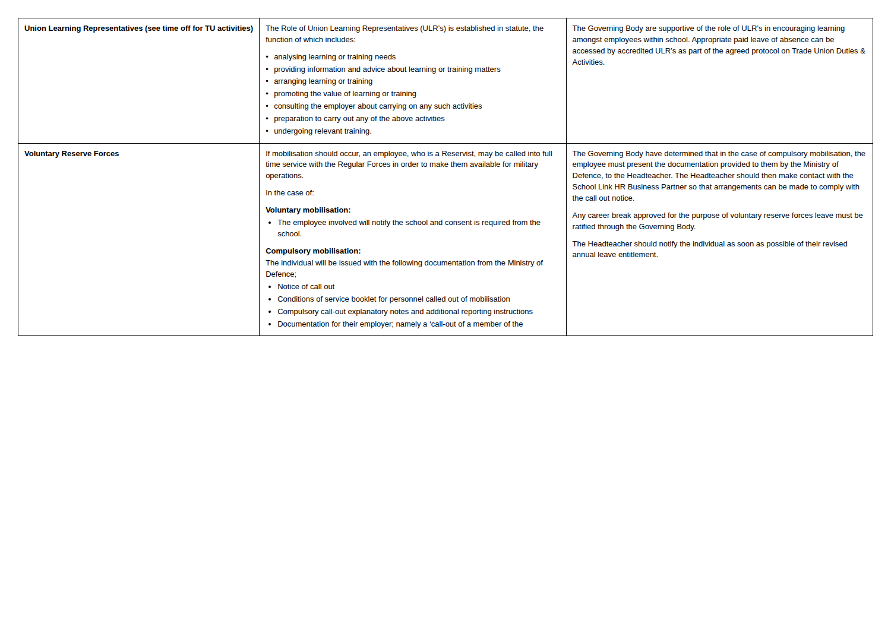| Union Learning Representatives (see time off for TU activities) | The Role of Union Learning Representatives (ULR’s) is established in statute, the function of which includes: analysing learning or training needs providing information and advice about learning or training matters arranging learning or training promoting the value of learning or training consulting the employer about carrying on any such activities preparation to carry out any of the above activities undergoing relevant training. | The Governing Body are supportive of the role of ULR’s in encouraging learning amongst employees within school. Appropriate paid leave of absence can be accessed by accredited ULR’s as part of the agreed protocol on Trade Union Duties & Activities. |
| Voluntary Reserve Forces | If mobilisation should occur, an employee, who is a Reservist, may be called into full time service with the Regular Forces in order to make them available for military operations. In the case of: Voluntary mobilisation: The employee involved will notify the school and consent is required from the school. Compulsory mobilisation: The individual will be issued with the following documentation from the Ministry of Defence; Notice of call out Conditions of service booklet for personnel called out of mobilisation Compulsory call-out explanatory notes and additional reporting instructions Documentation for their employer; namely a ‘call-out of a member of the | The Governing Body have determined that in the case of compulsory mobilisation, the employee must present the documentation provided to them by the Ministry of Defence, to the Headteacher. The Headteacher should then make contact with the School Link HR Business Partner so that arrangements can be made to comply with the call out notice. Any career break approved for the purpose of voluntary reserve forces leave must be ratified through the Governing Body. The Headteacher should notify the individual as soon as possible of their revised annual leave entitlement. |